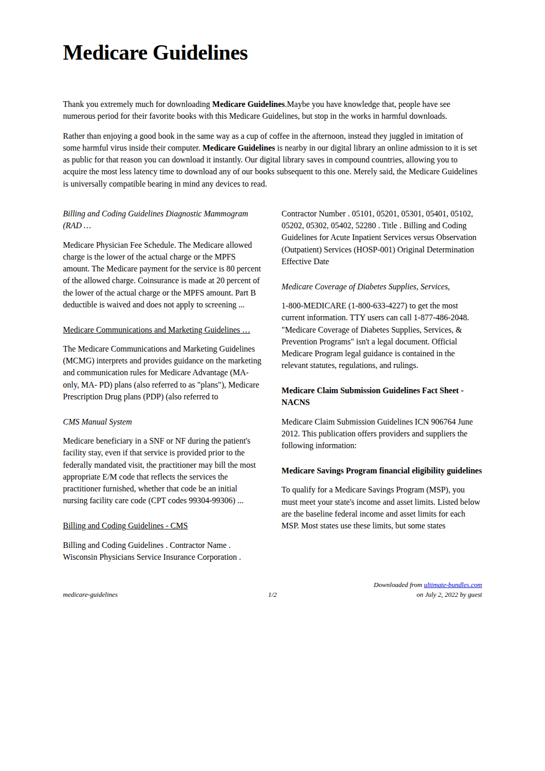Medicare Guidelines
Thank you extremely much for downloading Medicare Guidelines.Maybe you have knowledge that, people have see numerous period for their favorite books with this Medicare Guidelines, but stop in the works in harmful downloads.
Rather than enjoying a good book in the same way as a cup of coffee in the afternoon, instead they juggled in imitation of some harmful virus inside their computer. Medicare Guidelines is nearby in our digital library an online admission to it is set as public for that reason you can download it instantly. Our digital library saves in compound countries, allowing you to acquire the most less latency time to download any of our books subsequent to this one. Merely said, the Medicare Guidelines is universally compatible bearing in mind any devices to read.
Billing and Coding Guidelines Diagnostic Mammogram (RAD …
Medicare Physician Fee Schedule. The Medicare allowed charge is the lower of the actual charge or the MPFS amount. The Medicare payment for the service is 80 percent of the allowed charge. Coinsurance is made at 20 percent of the lower of the actual charge or the MPFS amount. Part B deductible is waived and does not apply to screening ...
Medicare Communications and Marketing Guidelines …
The Medicare Communications and Marketing Guidelines (MCMG) interprets and provides guidance on the marketing and communication rules for Medicare Advantage (MA-only, MA- PD) plans (also referred to as "plans"), Medicare Prescription Drug plans (PDP) (also referred to
CMS Manual System
Medicare beneficiary in a SNF or NF during the patient's facility stay, even if that service is provided prior to the federally mandated visit, the practitioner may bill the most appropriate E/M code that reflects the services the practitioner furnished, whether that code be an initial nursing facility care code (CPT codes 99304-99306) ...
Billing and Coding Guidelines - CMS
Billing and Coding Guidelines . Contractor Name . Wisconsin Physicians Service Insurance Corporation . Contractor Number . 05101, 05201, 05301, 05401, 05102, 05202, 05302, 05402, 52280 . Title . Billing and Coding Guidelines for Acute Inpatient Services versus Observation (Outpatient) Services (HOSP-001) Original Determination Effective Date
Medicare Coverage of Diabetes Supplies, Services,
1-800-MEDICARE (1-800-633-4227) to get the most current information. TTY users can call 1-877-486-2048. "Medicare Coverage of Diabetes Supplies, Services, & Prevention Programs" isn't a legal document. Official Medicare Program legal guidance is contained in the relevant statutes, regulations, and rulings.
Medicare Claim Submission Guidelines Fact Sheet - NACNS
Medicare Claim Submission Guidelines ICN 906764 June 2012. This publication offers providers and suppliers the following information:
Medicare Savings Program financial eligibility guidelines
To qualify for a Medicare Savings Program (MSP), you must meet your state's income and asset limits. Listed below are the baseline federal income and asset limits for each MSP. Most states use these limits, but some states
medicare-guidelines
1/2
Downloaded from ultimate-bundles.com on July 2, 2022 by guest